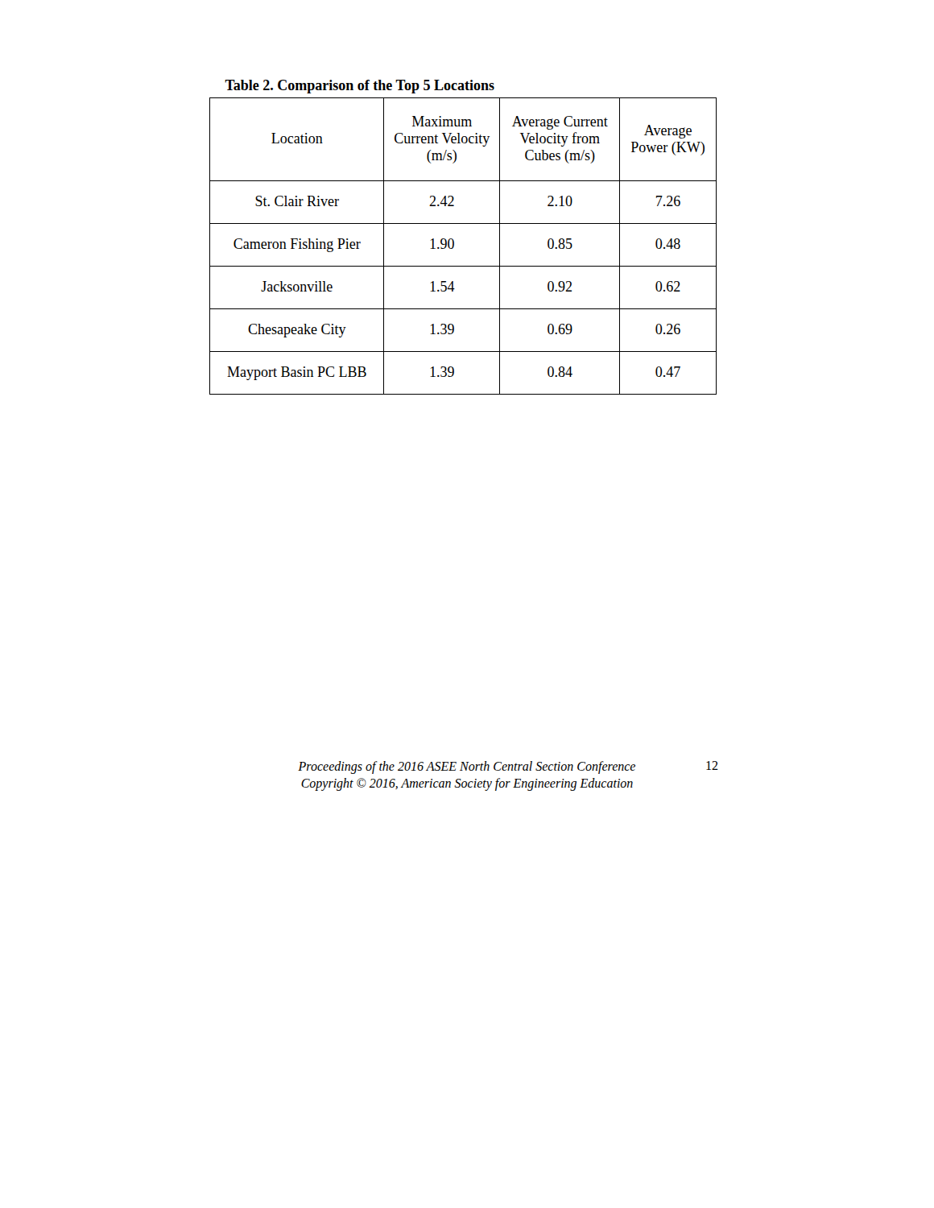Table 2. Comparison of the Top 5 Locations
| Location | Maximum Current Velocity (m/s) | Average Current Velocity from Cubes (m/s) | Average Power (KW) |
| St. Clair River | 2.42 | 2.10 | 7.26 |
| Cameron Fishing Pier | 1.90 | 0.85 | 0.48 |
| Jacksonville | 1.54 | 0.92 | 0.62 |
| Chesapeake City | 1.39 | 0.69 | 0.26 |
| Mayport Basin PC LBB | 1.39 | 0.84 | 0.47 |
Proceedings of the 2016 ASEE North Central Section Conference
Copyright © 2016, American Society for Engineering Education
12